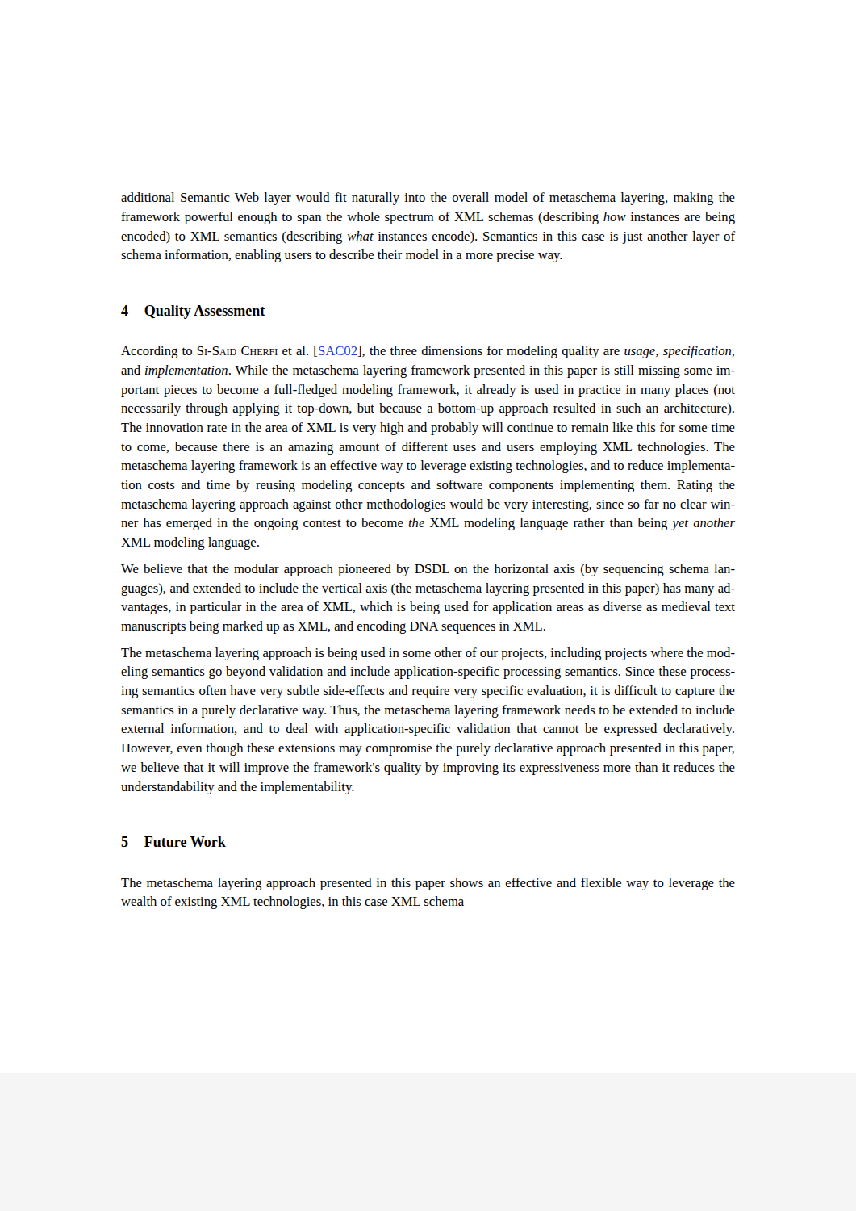additional Semantic Web layer would fit naturally into the overall model of metaschema layering, making the framework powerful enough to span the whole spectrum of XML schemas (describing how instances are being encoded) to XML semantics (describing what instances encode). Semantics in this case is just another layer of schema information, enabling users to describe their model in a more precise way.
4 Quality Assessment
According to Si-Said Cherfi et al. [SAC02], the three dimensions for modeling quality are usage, specification, and implementation. While the metaschema layering framework presented in this paper is still missing some important pieces to become a full-fledged modeling framework, it already is used in practice in many places (not necessarily through applying it top-down, but because a bottom-up approach resulted in such an architecture). The innovation rate in the area of XML is very high and probably will continue to remain like this for some time to come, because there is an amazing amount of different uses and users employing XML technologies. The metaschema layering framework is an effective way to leverage existing technologies, and to reduce implementation costs and time by reusing modeling concepts and software components implementing them. Rating the metaschema layering approach against other methodologies would be very interesting, since so far no clear winner has emerged in the ongoing contest to become the XML modeling language rather than being yet another XML modeling language.
We believe that the modular approach pioneered by DSDL on the horizontal axis (by sequencing schema languages), and extended to include the vertical axis (the metaschema layering presented in this paper) has many advantages, in particular in the area of XML, which is being used for application areas as diverse as medieval text manuscripts being marked up as XML, and encoding DNA sequences in XML.
The metaschema layering approach is being used in some other of our projects, including projects where the modeling semantics go beyond validation and include application-specific processing semantics. Since these processing semantics often have very subtle side-effects and require very specific evaluation, it is difficult to capture the semantics in a purely declarative way. Thus, the metaschema layering framework needs to be extended to include external information, and to deal with application-specific validation that cannot be expressed declaratively. However, even though these extensions may compromise the purely declarative approach presented in this paper, we believe that it will improve the framework's quality by improving its expressiveness more than it reduces the understandability and the implementability.
5 Future Work
The metaschema layering approach presented in this paper shows an effective and flexible way to leverage the wealth of existing XML technologies, in this case XML schema